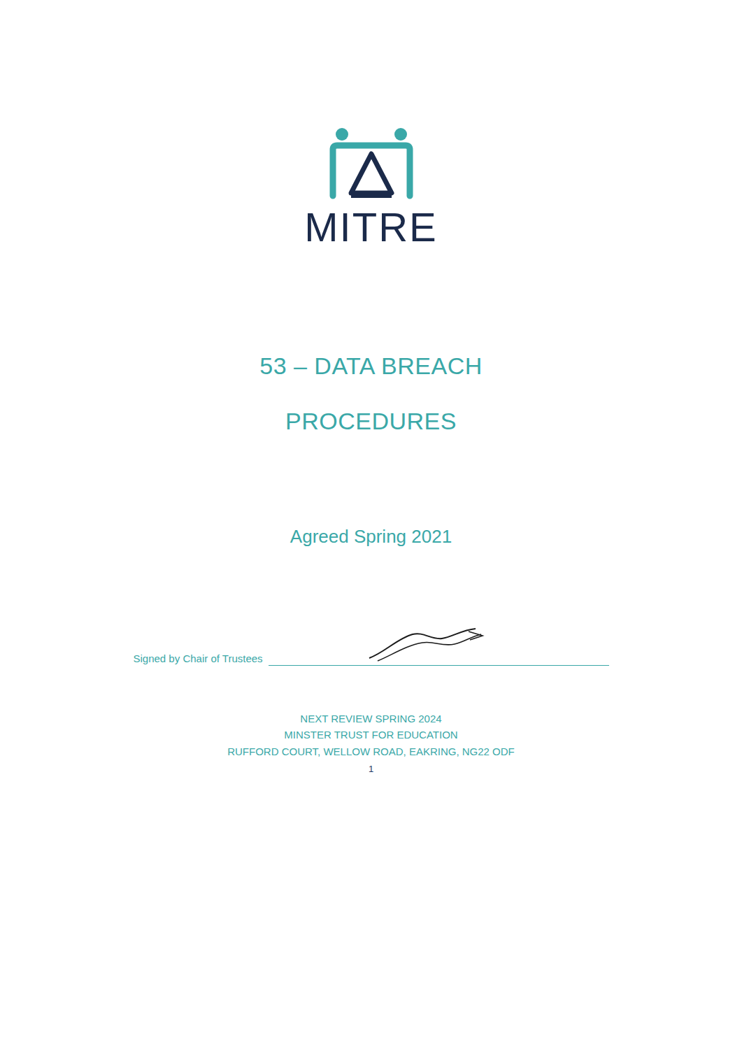MITRE
53 – DATA BREACH
PROCEDURES
Agreed Spring 2021
Signed by Chair of Trustees
NEXT REVIEW SPRING 2024
MINSTER TRUST FOR EDUCATION
RUFFORD COURT, WELLOW ROAD, EAKRING, NG22 ODF
1